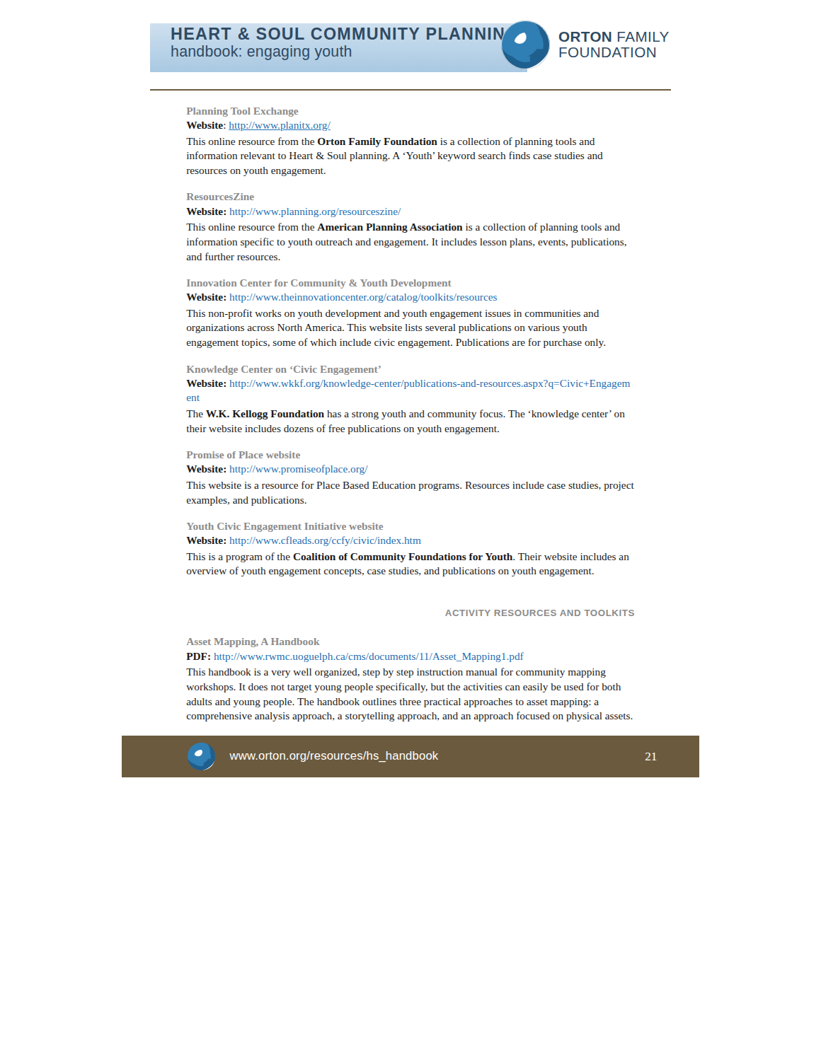HEART & SOUL COMMUNITY PLANNING
handbook: engaging youth
ORTON FAMILY
FOUNDATION
Planning Tool Exchange
Website: http://www.planitx.org/
This online resource from the Orton Family Foundation is a collection of planning tools and information relevant to Heart & Soul planning. A ‘Youth’ keyword search finds case studies and resources on youth engagement.
ResourcesZine
Website: http://www.planning.org/resourceszine/
This online resource from the American Planning Association is a collection of planning tools and information specific to youth outreach and engagement. It includes lesson plans, events, publications, and further resources.
Innovation Center for Community & Youth Development
Website: http://www.theinnovationcenter.org/catalog/toolkits/resources
This non-profit works on youth development and youth engagement issues in communities and organizations across North America. This website lists several publications on various youth engagement topics, some of which include civic engagement. Publications are for purchase only.
Knowledge Center on ‘Civic Engagement’
Website: http://www.wkkf.org/knowledge-center/publications-and-resources.aspx?q=Civic+Engagement
The W.K. Kellogg Foundation has a strong youth and community focus. The ‘knowledge center’ on their website includes dozens of free publications on youth engagement.
Promise of Place website
Website: http://www.promiseofplace.org/
This website is a resource for Place Based Education programs. Resources include case studies, project examples, and publications.
Youth Civic Engagement Initiative website
Website: http://www.cfleads.org/ccfy/civic/index.htm
This is a program of the Coalition of Community Foundations for Youth. Their website includes an overview of youth engagement concepts, case studies, and publications on youth engagement.
ACTIVITY RESOURCES AND TOOLKITS
Asset Mapping, A Handbook
PDF: http://www.rwmc.uoguelph.ca/cms/documents/11/Asset_Mapping1.pdf
This handbook is a very well organized, step by step instruction manual for community mapping workshops. It does not target young people specifically, but the activities can easily be used for both adults and young people. The handbook outlines three practical approaches to asset mapping: a comprehensive analysis approach, a storytelling approach, and an approach focused on physical assets.
www.orton.org/resources/hs_handbook
21